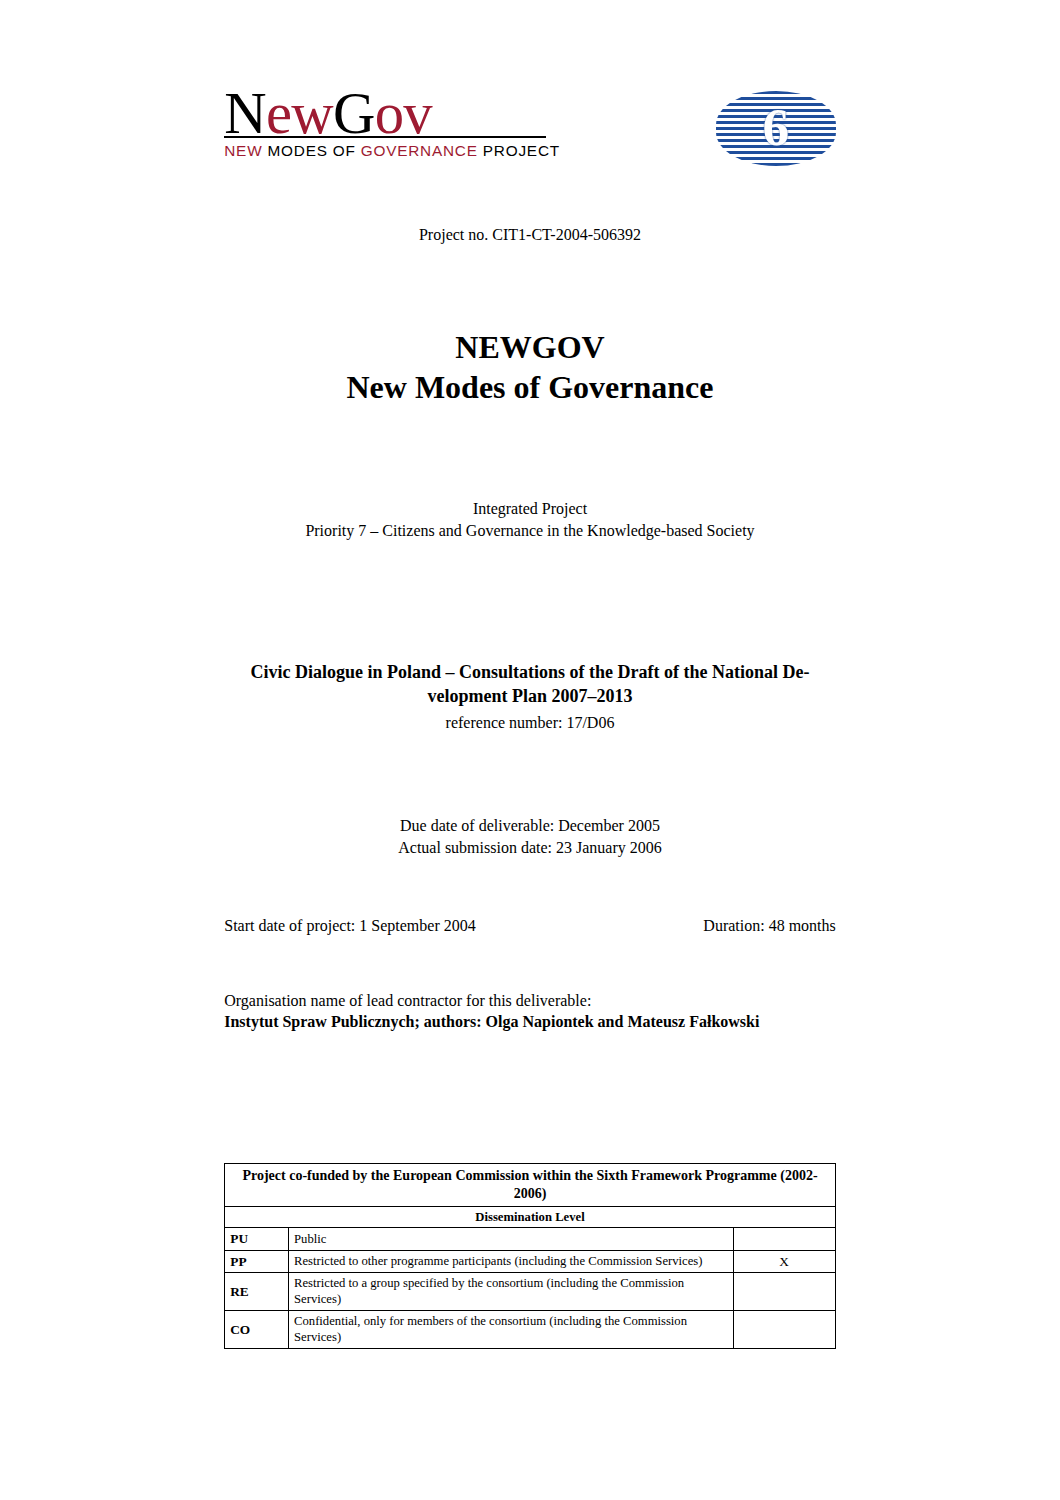New Gov
NEW MODES OF GOVERNANCE PROJECT
Project no. CIT1-CT-2004-506392
NEWGOV
New Modes of Governance
Integrated Project
Priority 7 – Citizens and Governance in the Knowledge-based Society
Civic Dialogue in Poland – Consultations of the Draft of the National De-
velopment Plan 2007–2013
reference number: 17/D06
Due date of deliverable: December 2005
Actual submission date: 23 January 2006
Start date of project: 1 September 2004 Duration: 48 months
Organisation name of lead contractor for this deliverable:
Instytut Spraw Publicznych; authors: Olga Napiontek and Mateusz Fałkowski
| Project co-funded by the European Commission within the Sixth Framework Programme (2002-2006) |
| Dissemination Level |
| PU | Public | |
| PP | Restricted to other programme participants (including the Commission Services) | X |
| RE | Restricted to a group specified by the consortium (including the Commission Services) | |
| CO | Confidential, only for members of the consortium (including the Commission Services) | |